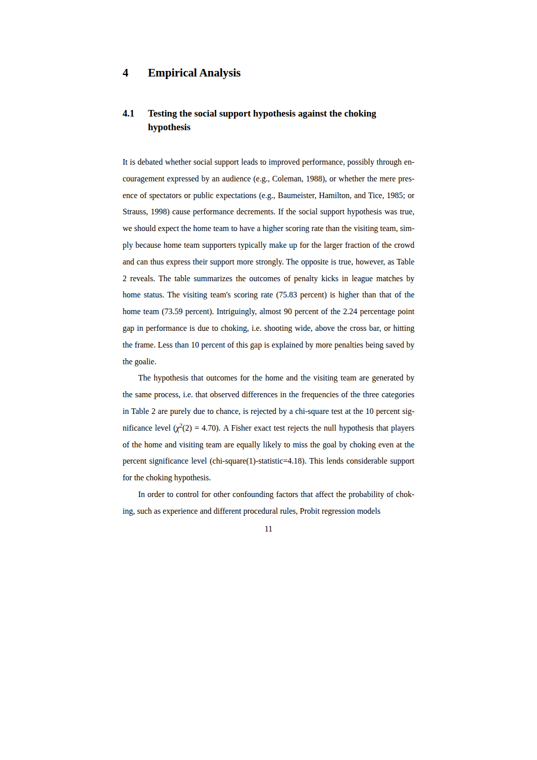4 Empirical Analysis
4.1 Testing the social support hypothesis against the choking hypothesis
It is debated whether social support leads to improved performance, possibly through encouragement expressed by an audience (e.g., Coleman, 1988), or whether the mere presence of spectators or public expectations (e.g., Baumeister, Hamilton, and Tice, 1985; or Strauss, 1998) cause performance decrements. If the social support hypothesis was true, we should expect the home team to have a higher scoring rate than the visiting team, simply because home team supporters typically make up for the larger fraction of the crowd and can thus express their support more strongly. The opposite is true, however, as Table 2 reveals. The table summarizes the outcomes of penalty kicks in league matches by home status. The visiting team's scoring rate (75.83 percent) is higher than that of the home team (73.59 percent). Intriguingly, almost 90 percent of the 2.24 percentage point gap in performance is due to choking, i.e. shooting wide, above the cross bar, or hitting the frame. Less than 10 percent of this gap is explained by more penalties being saved by the goalie.
The hypothesis that outcomes for the home and the visiting team are generated by the same process, i.e. that observed differences in the frequencies of the three categories in Table 2 are purely due to chance, is rejected by a chi-square test at the 10 percent significance level (χ2(2) = 4.70). A Fisher exact test rejects the null hypothesis that players of the home and visiting team are equally likely to miss the goal by choking even at the percent significance level (chi-square(1)-statistic=4.18). This lends considerable support for the choking hypothesis.
In order to control for other confounding factors that affect the probability of choking, such as experience and different procedural rules, Probit regression models
11